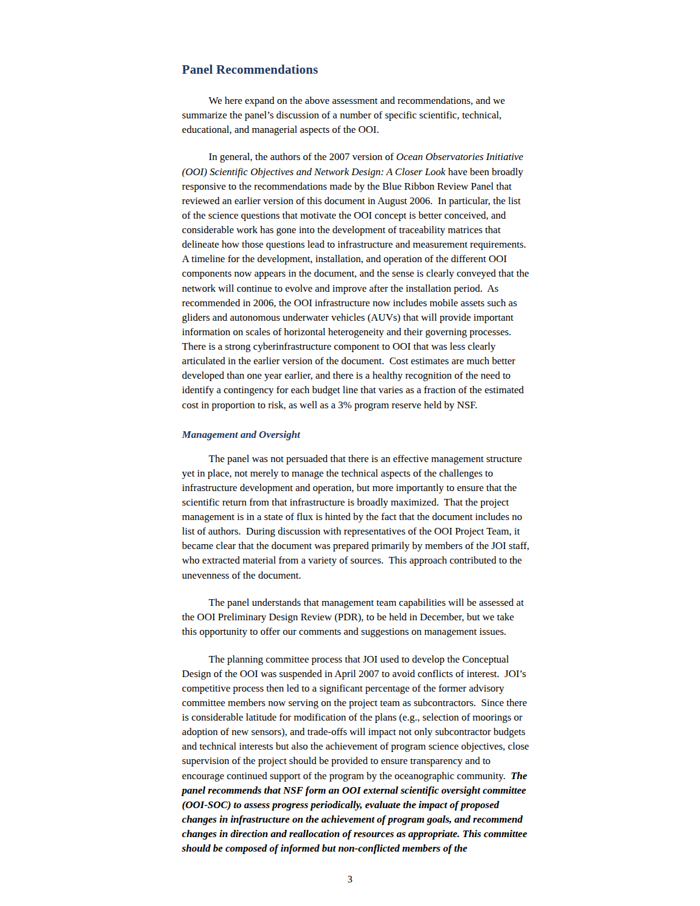Panel Recommendations
We here expand on the above assessment and recommendations, and we summarize the panel’s discussion of a number of specific scientific, technical, educational, and managerial aspects of the OOI.
In general, the authors of the 2007 version of Ocean Observatories Initiative (OOI) Scientific Objectives and Network Design: A Closer Look have been broadly responsive to the recommendations made by the Blue Ribbon Review Panel that reviewed an earlier version of this document in August 2006. In particular, the list of the science questions that motivate the OOI concept is better conceived, and considerable work has gone into the development of traceability matrices that delineate how those questions lead to infrastructure and measurement requirements. A timeline for the development, installation, and operation of the different OOI components now appears in the document, and the sense is clearly conveyed that the network will continue to evolve and improve after the installation period. As recommended in 2006, the OOI infrastructure now includes mobile assets such as gliders and autonomous underwater vehicles (AUVs) that will provide important information on scales of horizontal heterogeneity and their governing processes. There is a strong cyberinfrastructure component to OOI that was less clearly articulated in the earlier version of the document. Cost estimates are much better developed than one year earlier, and there is a healthy recognition of the need to identify a contingency for each budget line that varies as a fraction of the estimated cost in proportion to risk, as well as a 3% program reserve held by NSF.
Management and Oversight
The panel was not persuaded that there is an effective management structure yet in place, not merely to manage the technical aspects of the challenges to infrastructure development and operation, but more importantly to ensure that the scientific return from that infrastructure is broadly maximized. That the project management is in a state of flux is hinted by the fact that the document includes no list of authors. During discussion with representatives of the OOI Project Team, it became clear that the document was prepared primarily by members of the JOI staff, who extracted material from a variety of sources. This approach contributed to the unevenness of the document.
The panel understands that management team capabilities will be assessed at the OOI Preliminary Design Review (PDR), to be held in December, but we take this opportunity to offer our comments and suggestions on management issues.
The planning committee process that JOI used to develop the Conceptual Design of the OOI was suspended in April 2007 to avoid conflicts of interest. JOI’s competitive process then led to a significant percentage of the former advisory committee members now serving on the project team as subcontractors. Since there is considerable latitude for modification of the plans (e.g., selection of moorings or adoption of new sensors), and trade-offs will impact not only subcontractor budgets and technical interests but also the achievement of program science objectives, close supervision of the project should be provided to ensure transparency and to encourage continued support of the program by the oceanographic community. The panel recommends that NSF form an OOI external scientific oversight committee (OOI-SOC) to assess progress periodically, evaluate the impact of proposed changes in infrastructure on the achievement of program goals, and recommend changes in direction and reallocation of resources as appropriate. This committee should be composed of informed but non-conflicted members of the
3